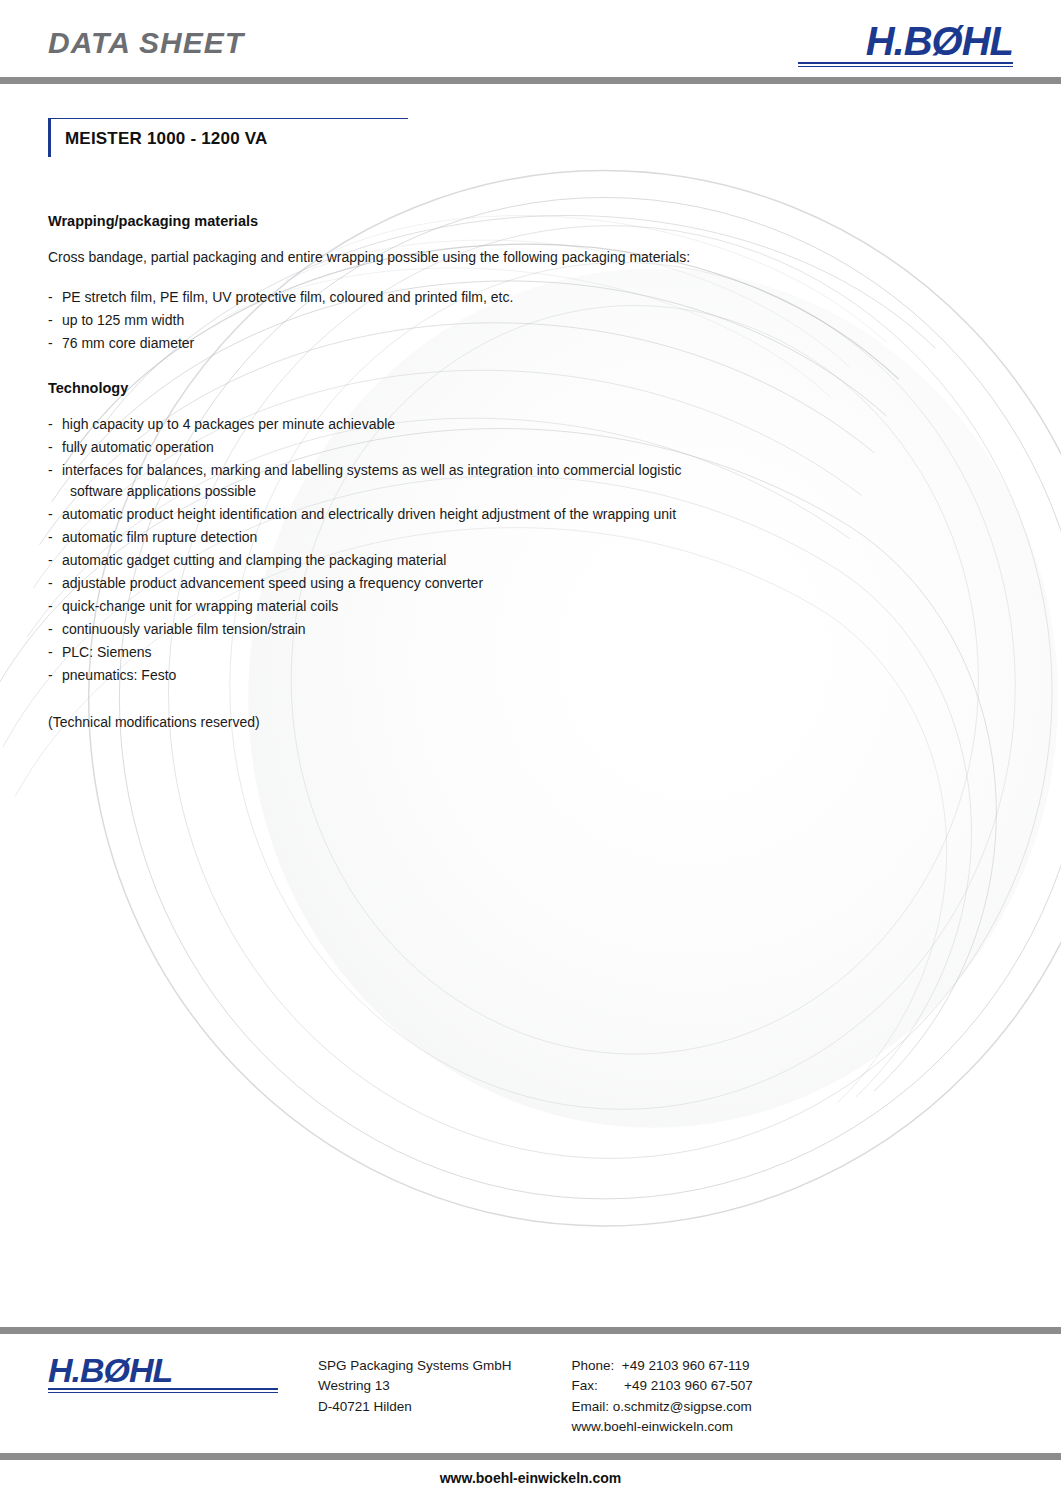DATA SHEET
H.BØHL
MEISTER 1000 - 1200 VA
Wrapping/packaging materials
Cross bandage, partial packaging and entire wrapping possible using the following packaging materials:
PE stretch film, PE film, UV protective film, coloured and printed film, etc.
up to 125 mm width
76 mm core diameter
Technology
high capacity up to 4 packages per minute achievable
fully automatic operation
interfaces for balances, marking and labelling systems as well as integration into commercial logisticsoftware applications possible
automatic product height identification and electrically driven height adjustment of the wrapping unit
automatic film rupture detection
automatic gadget cutting and clamping the packaging material
adjustable product advancement speed using a frequency converter
quick-change unit for wrapping material coils
continuously variable film tension/strain
PLC: Siemens
pneumatics: Festo
(Technical modifications reserved)
H.BØHL
SPG Packaging Systems GmbH
Westring 13
D-40721 Hilden
Phone: +49 2103 960 67-119
Fax: +49 2103 960 67-507
Email: o.schmitz@sigpse.com
www.boehl-einwickeln.com
www.boehl-einwickeln.com